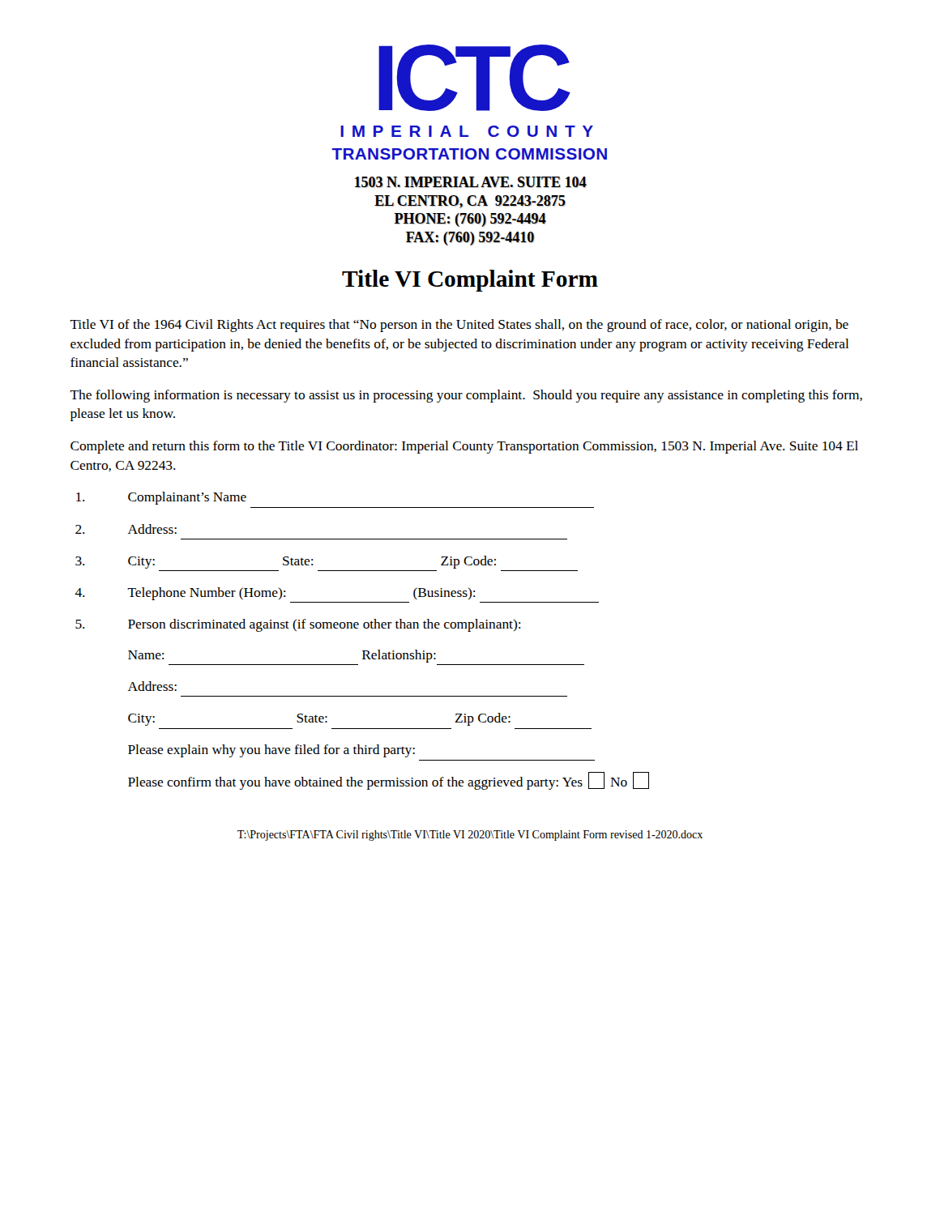ICTC
IMPERIAL COUNTY
TRANSPORTATION COMMISSION
1503 N. IMPERIAL AVE. SUITE 104
EL CENTRO, CA 92243-2875
PHONE: (760) 592-4494
FAX: (760) 592-4410
Title VI Complaint Form
Title VI of the 1964 Civil Rights Act requires that “No person in the United States shall, on the ground of race, color, or national origin, be excluded from participation in, be denied the benefits of, or be subjected to discrimination under any program or activity receiving Federal financial assistance.”
The following information is necessary to assist us in processing your complaint. Should you require any assistance in completing this form, please let us know.
Complete and return this form to the Title VI Coordinator: Imperial County Transportation Commission, 1503 N. Imperial Ave. Suite 104 El Centro, CA 92243.
1. Complainant’s Name
2. Address:
3. City: State: Zip Code:
4. Telephone Number (Home): (Business):
5. Person discriminated against (if someone other than the complainant):
Name: Relationship:
Address:
City: State: Zip Code:
Please explain why you have filed for a third party:
Please confirm that you have obtained the permission of the aggrieved party: Yes No
T:\Projects\FTA\FTA Civil rights\Title VI\Title VI 2020\Title VI Complaint Form revised 1-2020.docx